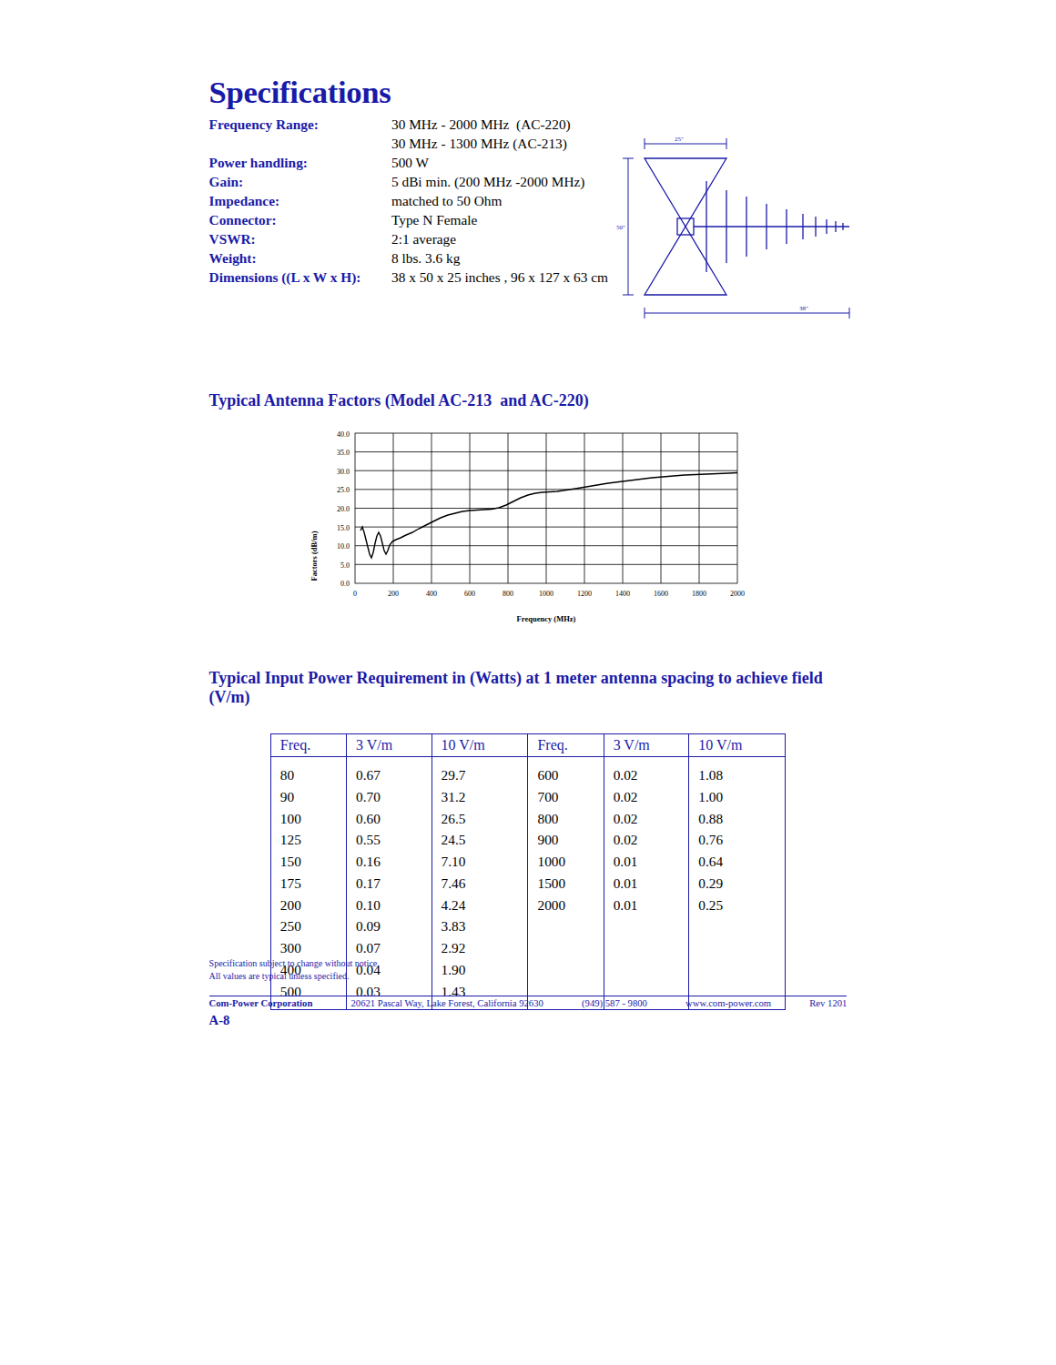Specifications
| Frequency Range: | 30 MHz - 2000 MHz (AC-220) |
| | 30 MHz - 1300 MHz (AC-213) |
| Power handling: | 500 W |
| Gain: | 5 dBi min. (200 MHz -2000 MHz) |
| Impedance: | matched to 50 Ohm |
| Connector: | Type N Female |
| VSWR: | 2:1 average |
| Weight: | 8 lbs. 3.6 kg |
| Dimensions ((L x W x H): | 38 x 50 x 25 inches , 96 x 127 x 63 cm |
25" 50" 38"
Typical Antenna Factors (Model AC-213 and AC-220)
Factors (dB/m) Frequency (MHz) 40.0 35.0 30.0 25.0 20.0 15.0 10.0 5.0 0.0 0 200 400 600 800 1000 1200 1400 1600 1800 2000
Typical Input Power Requirement in (Watts) at 1 meter antenna spacing to achieve field (V/m)
| Freq. | 3 V/m | 10 V/m | Freq. | 3 V/m | 10 V/m |
| --- | --- | --- | --- | --- | --- |
| 80 90 100 125 150 175 200 250 300 400 500 | 0.67 0.70 0.60 0.55 0.16 0.17 0.10 0.09 0.07 0.04 0.03 | 29.7 31.2 26.5 24.5 7.10 7.46 4.24 3.83 2.92 1.90 1.43 | 600 700 800 900 1000 1500 2000 | 0.02 0.02 0.02 0.02 0.01 0.01 0.01 | 1.08 1.00 0.88 0.76 0.64 0.29 0.25 |
Specification subject to change without notice.
All values are typical unless specified.
Com-Power Corporation 20621 Pascal Way, Lake Forest, California 92630 (949) 587 - 9800 www.com-power.com Rev 1201
A-8